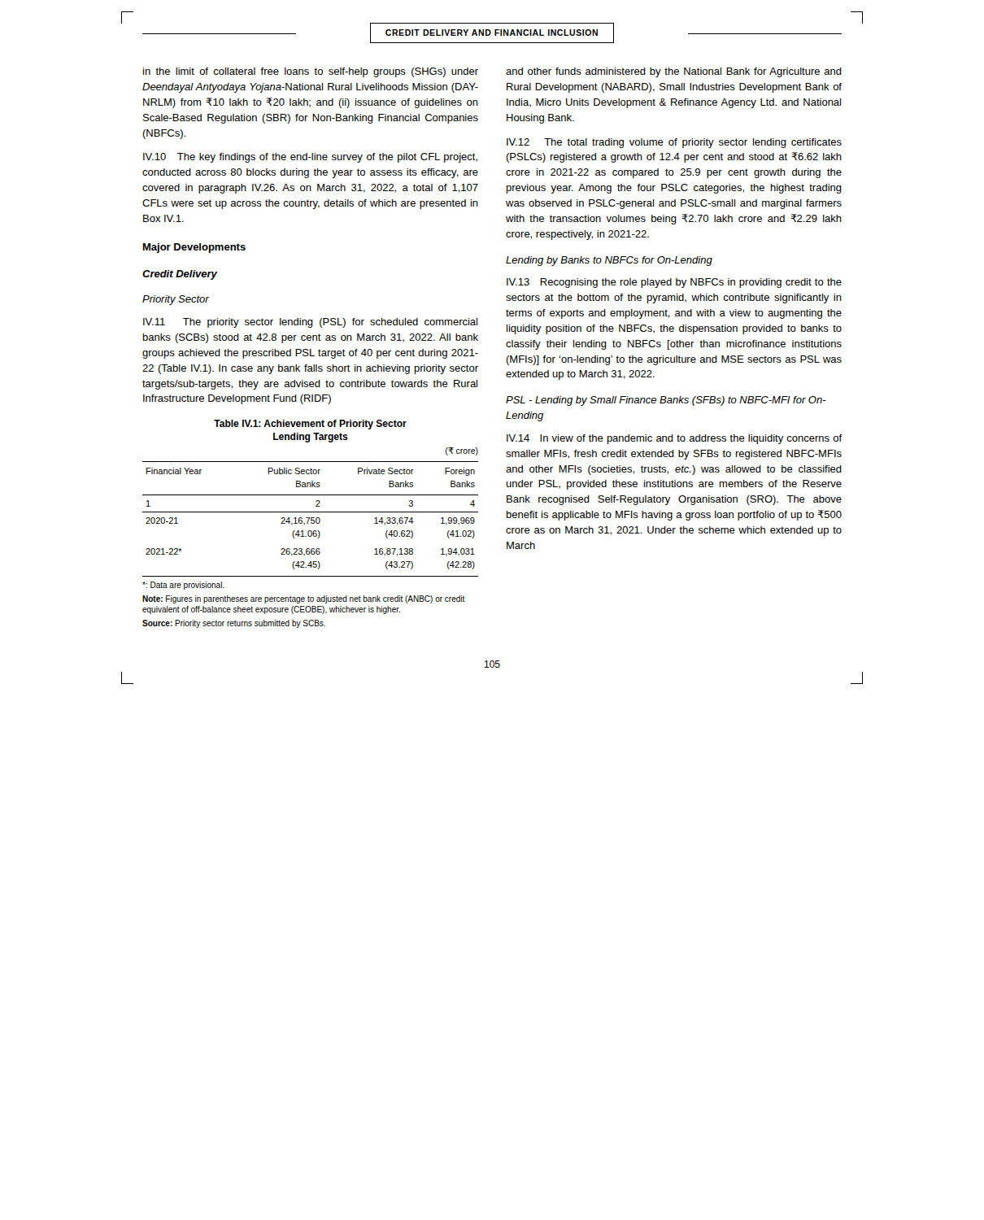Credit Delivery and Financial Inclusion
in the limit of collateral free loans to self-help groups (SHGs) under Deendayal Antyodaya Yojana-National Rural Livelihoods Mission (DAY-NRLM) from ₹10 lakh to ₹20 lakh; and (ii) issuance of guidelines on Scale-Based Regulation (SBR) for Non-Banking Financial Companies (NBFCs).
IV.10 The key findings of the end-line survey of the pilot CFL project, conducted across 80 blocks during the year to assess its efficacy, are covered in paragraph IV.26. As on March 31, 2022, a total of 1,107 CFLs were set up across the country, details of which are presented in Box IV.1.
Major Developments
Credit Delivery
Priority Sector
IV.11 The priority sector lending (PSL) for scheduled commercial banks (SCBs) stood at 42.8 per cent as on March 31, 2022. All bank groups achieved the prescribed PSL target of 40 per cent during 2021-22 (Table IV.1). In case any bank falls short in achieving priority sector targets/sub-targets, they are advised to contribute towards the Rural Infrastructure Development Fund (RIDF)
Table IV.1: Achievement of Priority Sector
Lending Targets
(₹ crore)
| Financial Year | Public Sector Banks | Private Sector Banks | Foreign Banks |
| --- | --- | --- | --- |
| 1 | 2 | 3 | 4 |
| 2020-21 | 24,16,750 (41.06) | 14,33,674 (40.62) | 1,99,969 (41.02) |
| 2021-22* | 26,23,666 (42.45) | 16,87,138 (43.27) | 1,94,031 (42.28) |
*: Data are provisional.
Note: Figures in parentheses are percentage to adjusted net bank credit (ANBC) or credit equivalent of off-balance sheet exposure (CEOBE), whichever is higher.
Source: Priority sector returns submitted by SCBs.
and other funds administered by the National Bank for Agriculture and Rural Development (NABARD), Small Industries Development Bank of India, Micro Units Development & Refinance Agency Ltd. and National Housing Bank.
IV.12 The total trading volume of priority sector lending certificates (PSLCs) registered a growth of 12.4 per cent and stood at ₹6.62 lakh crore in 2021-22 as compared to 25.9 per cent growth during the previous year. Among the four PSLC categories, the highest trading was observed in PSLC-general and PSLC-small and marginal farmers with the transaction volumes being ₹2.70 lakh crore and ₹2.29 lakh crore, respectively, in 2021-22.
Lending by Banks to NBFCs for On-Lending
IV.13 Recognising the role played by NBFCs in providing credit to the sectors at the bottom of the pyramid, which contribute significantly in terms of exports and employment, and with a view to augmenting the liquidity position of the NBFCs, the dispensation provided to banks to classify their lending to NBFCs [other than microfinance institutions (MFIs)] for ‘on-lending’ to the agriculture and MSE sectors as PSL was extended up to March 31, 2022.
PSL - Lending by Small Finance Banks (SFBs) to NBFC-MFI for On-Lending
IV.14 In view of the pandemic and to address the liquidity concerns of smaller MFIs, fresh credit extended by SFBs to registered NBFC-MFIs and other MFIs (societies, trusts, etc.) was allowed to be classified under PSL, provided these institutions are members of the Reserve Bank recognised Self-Regulatory Organisation (SRO). The above benefit is applicable to MFIs having a gross loan portfolio of up to ₹500 crore as on March 31, 2021. Under the scheme which extended up to March
105